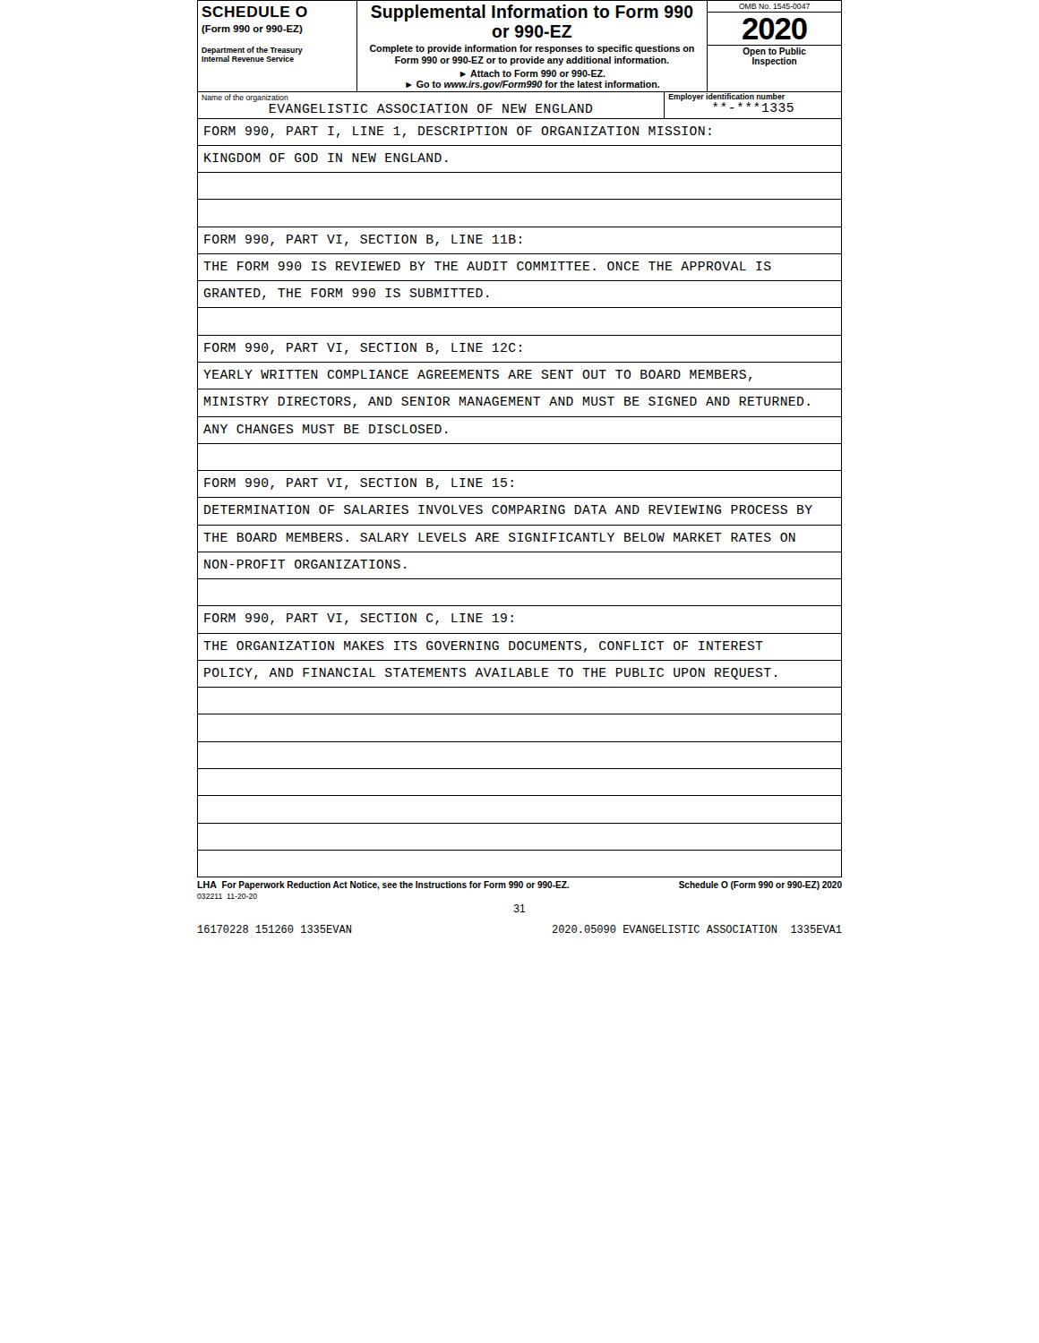SCHEDULE O
(Form 990 or 990-EZ)
Department of the Treasury
Internal Revenue Service
Supplemental Information to Form 990 or 990-EZ
Complete to provide information for responses to specific questions on
Form 990 or 990-EZ or to provide any additional information.
► Attach to Form 990 or 990-EZ.
► Go to www.irs.gov/Form990 for the latest information.
OMB No. 1545-0047
2020
Open to Public
Inspection
Name of the organization
EVANGELISTIC ASSOCIATION OF NEW ENGLAND
Employer identification number
**-***1335
FORM 990, PART I, LINE 1, DESCRIPTION OF ORGANIZATION MISSION:
KINGDOM OF GOD IN NEW ENGLAND.
FORM 990, PART VI, SECTION B, LINE 11B:
THE FORM 990 IS REVIEWED BY THE AUDIT COMMITTEE. ONCE THE APPROVAL IS
GRANTED, THE FORM 990 IS SUBMITTED.
FORM 990, PART VI, SECTION B, LINE 12C:
YEARLY WRITTEN COMPLIANCE AGREEMENTS ARE SENT OUT TO BOARD MEMBERS,
MINISTRY DIRECTORS, AND SENIOR MANAGEMENT AND MUST BE SIGNED AND RETURNED.
ANY CHANGES MUST BE DISCLOSED.
FORM 990, PART VI, SECTION B, LINE 15:
DETERMINATION OF SALARIES INVOLVES COMPARING DATA AND REVIEWING PROCESS BY
THE BOARD MEMBERS. SALARY LEVELS ARE SIGNIFICANTLY BELOW MARKET RATES ON
NON-PROFIT ORGANIZATIONS.
FORM 990, PART VI, SECTION C, LINE 19:
THE ORGANIZATION MAKES ITS GOVERNING DOCUMENTS, CONFLICT OF INTEREST
POLICY, AND FINANCIAL STATEMENTS AVAILABLE TO THE PUBLIC UPON REQUEST.
LHA For Paperwork Reduction Act Notice, see the Instructions for Form 990 or 990-EZ.
Schedule O (Form 990 or 990-EZ) 2020
032211 11-20-20
31
16170228 151260 1335EVAN
2020.05090 EVANGELISTIC ASSOCIATION 1335EVA1